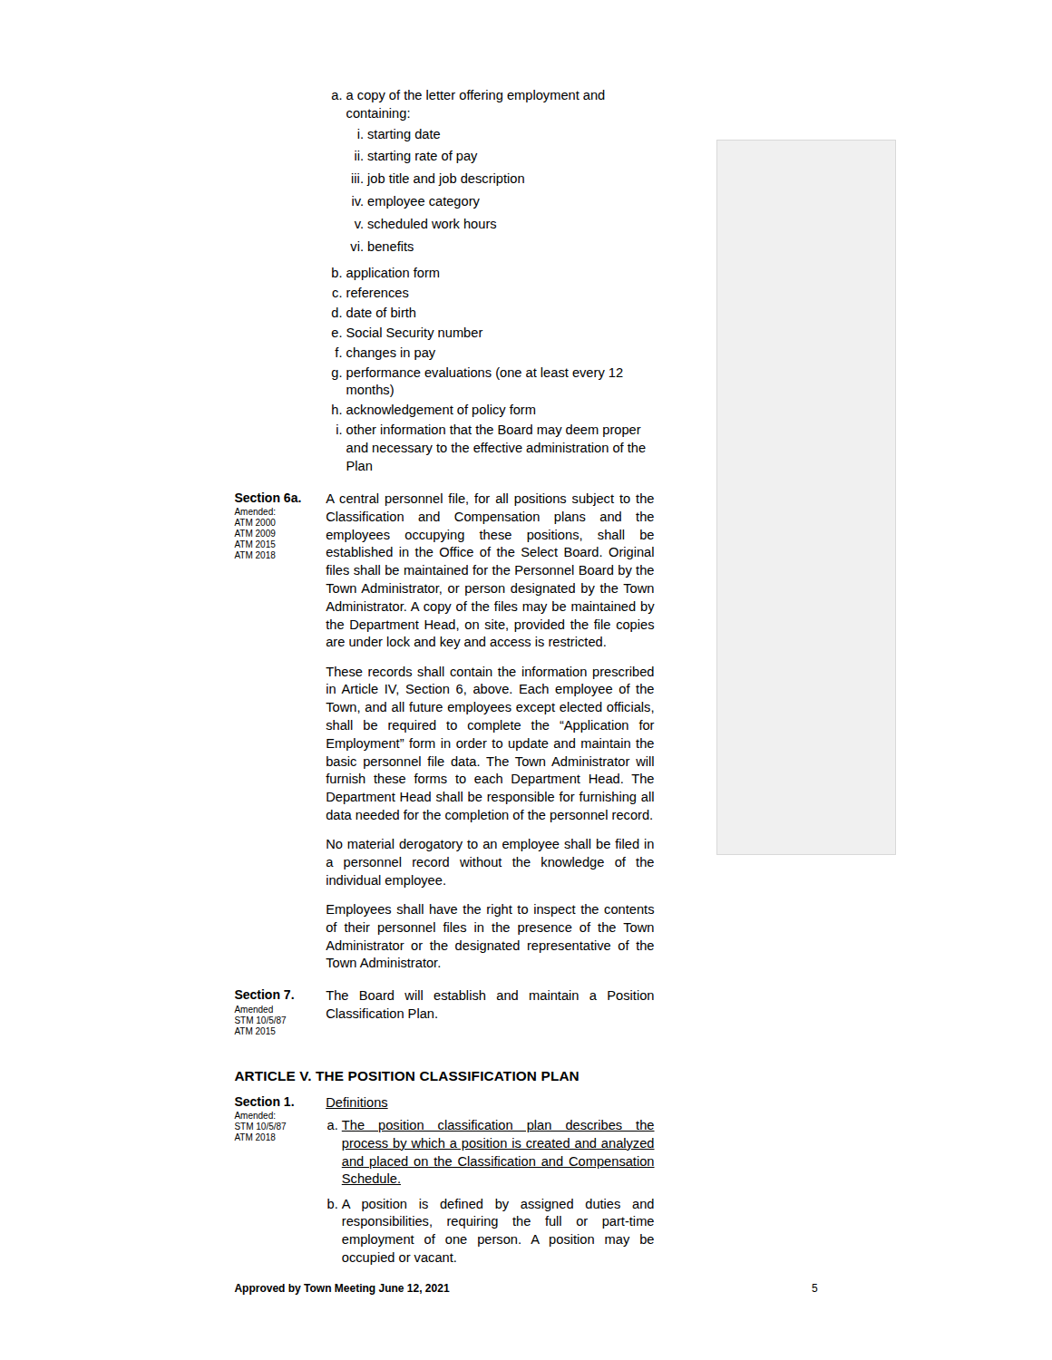a copy of the letter offering employment and containing:
starting date
starting rate of pay
job title and job description
employee category
scheduled work hours
benefits
application form
references
date of birth
Social Security number
changes in pay
performance evaluations (one at least every 12 months)
acknowledgement of policy form
other information that the Board may deem proper and necessary to the effective administration of the Plan
Section 6a.
Amended:
ATM 2000
ATM 2009
ATM 2015
ATM 2018
A central personnel file, for all positions subject to the Classification and Compensation plans and the employees occupying these positions, shall be established in the Office of the Select Board. Original files shall be maintained for the Personnel Board by the Town Administrator, or person designated by the Town Administrator. A copy of the files may be maintained by the Department Head, on site, provided the file copies are under lock and key and access is restricted.
These records shall contain the information prescribed in Article IV, Section 6, above. Each employee of the Town, and all future employees except elected officials, shall be required to complete the “Application for Employment” form in order to update and maintain the basic personnel file data. The Town Administrator will furnish these forms to each Department Head. The Department Head shall be responsible for furnishing all data needed for the completion of the personnel record.
No material derogatory to an employee shall be filed in a personnel record without the knowledge of the individual employee.
Employees shall have the right to inspect the contents of their personnel files in the presence of the Town Administrator or the designated representative of the Town Administrator.
Section 7.
Amended
STM 10/5/87
ATM 2015
The Board will establish and maintain a Position Classification Plan.
ARTICLE V. THE POSITION CLASSIFICATION PLAN
Section 1.
Amended:
STM 10/5/87
ATM 2018
Definitions
The position classification plan describes the process by which a position is created and analyzed and placed on the Classification and Compensation Schedule.
A position is defined by assigned duties and responsibilities, requiring the full or part-time employment of one person. A position may be occupied or vacant.
Approved by Town Meeting June 12, 2021 5